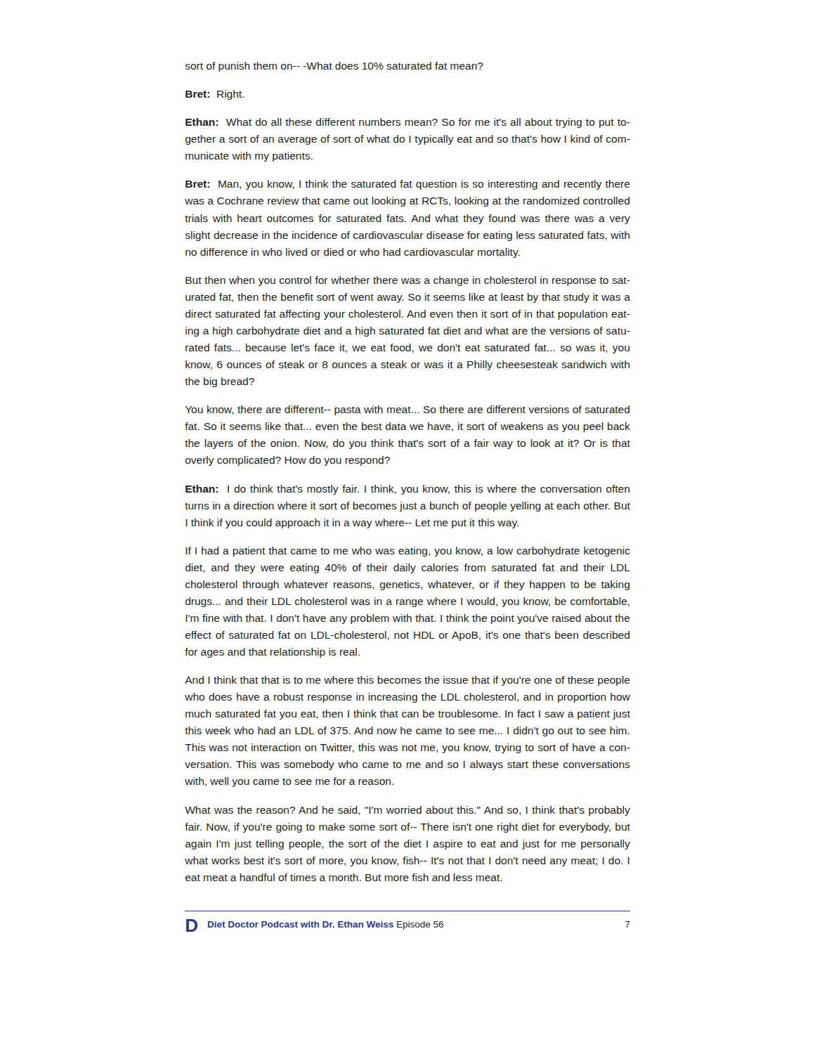sort of punish them on-- -What does 10% saturated fat mean?
Bret: Right.
Ethan: What do all these different numbers mean? So for me it's all about trying to put together a sort of an average of sort of what do I typically eat and so that's how I kind of communicate with my patients.
Bret: Man, you know, I think the saturated fat question is so interesting and recently there was a Cochrane review that came out looking at RCTs, looking at the randomized controlled trials with heart outcomes for saturated fats. And what they found was there was a very slight decrease in the incidence of cardiovascular disease for eating less saturated fats, with no difference in who lived or died or who had cardiovascular mortality.
But then when you control for whether there was a change in cholesterol in response to saturated fat, then the benefit sort of went away. So it seems like at least by that study it was a direct saturated fat affecting your cholesterol. And even then it sort of in that population eating a high carbohydrate diet and a high saturated fat diet and what are the versions of saturated fats... because let's face it, we eat food, we don't eat saturated fat... so was it, you know, 6 ounces of steak or 8 ounces a steak or was it a Philly cheesesteak sandwich with the big bread?
You know, there are different-- pasta with meat... So there are different versions of saturated fat. So it seems like that... even the best data we have, it sort of weakens as you peel back the layers of the onion. Now, do you think that's sort of a fair way to look at it? Or is that overly complicated? How do you respond?
Ethan: I do think that's mostly fair. I think, you know, this is where the conversation often turns in a direction where it sort of becomes just a bunch of people yelling at each other. But I think if you could approach it in a way where-- Let me put it this way.
If I had a patient that came to me who was eating, you know, a low carbohydrate ketogenic diet, and they were eating 40% of their daily calories from saturated fat and their LDL cholesterol through whatever reasons, genetics, whatever, or if they happen to be taking drugs... and their LDL cholesterol was in a range where I would, you know, be comfortable, I'm fine with that. I don't have any problem with that. I think the point you've raised about the effect of saturated fat on LDL-cholesterol, not HDL or ApoB, it's one that's been described for ages and that relationship is real.
And I think that that is to me where this becomes the issue that if you're one of these people who does have a robust response in increasing the LDL cholesterol, and in proportion how much saturated fat you eat, then I think that can be troublesome. In fact I saw a patient just this week who had an LDL of 375. And now he came to see me... I didn't go out to see him. This was not interaction on Twitter, this was not me, you know, trying to sort of have a conversation. This was somebody who came to me and so I always start these conversations with, well you came to see me for a reason.
What was the reason? And he said, "I'm worried about this." And so, I think that's probably fair. Now, if you're going to make some sort of-- There isn't one right diet for everybody, but again I'm just telling people, the sort of the diet I aspire to eat and just for me personally what works best it's sort of more, you know, fish-- It's not that I don't need any meat; I do. I eat meat a handful of times a month. But more fish and less meat.
D Diet Doctor Podcast with Dr. Ethan Weiss Episode 56 7